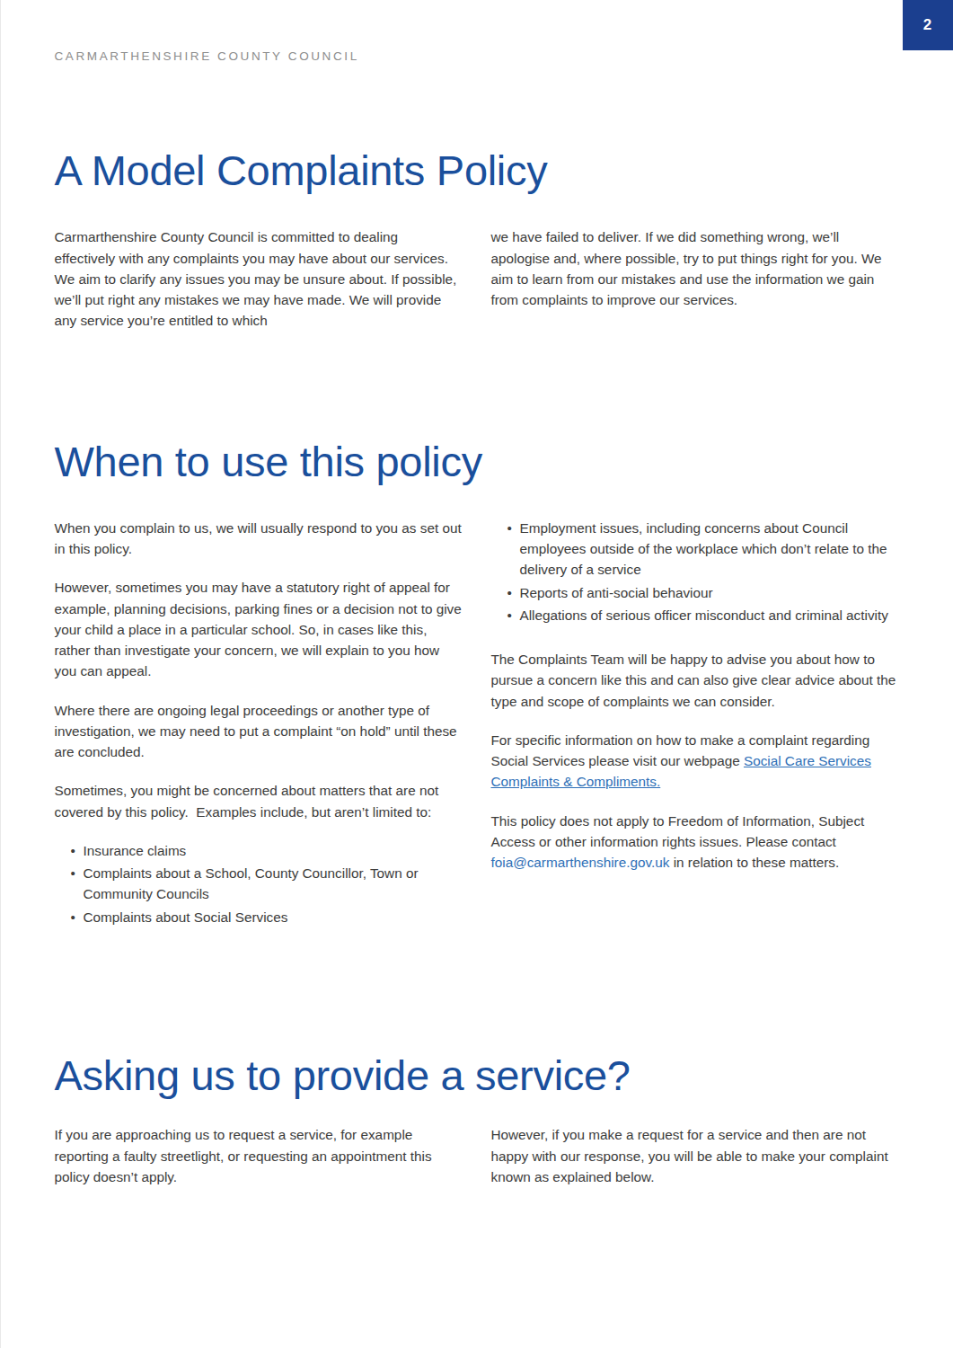Carmarthenshire County Council
2
A Model Complaints Policy
Carmarthenshire County Council is committed to dealing effectively with any complaints you may have about our services. We aim to clarify any issues you may be unsure about. If possible, we’ll put right any mistakes we may have made. We will provide any service you’re entitled to which
we have failed to deliver. If we did something wrong, we’ll apologise and, where possible, try to put things right for you. We aim to learn from our mistakes and use the information we gain from complaints to improve our services.
When to use this policy
When you complain to us, we will usually respond to you as set out in this policy.
However, sometimes you may have a statutory right of appeal for example, planning decisions, parking fines or a decision not to give your child a place in a particular school. So, in cases like this, rather than investigate your concern, we will explain to you how you can appeal.
Where there are ongoing legal proceedings or another type of investigation, we may need to put a complaint “on hold” until these are concluded.
Sometimes, you might be concerned about matters that are not covered by this policy. Examples include, but aren’t limited to:
Insurance claims
Complaints about a School, County Councillor, Town or Community Councils
Complaints about Social Services
Employment issues, including concerns about Council employees outside of the workplace which don’t relate to the delivery of a service
Reports of anti-social behaviour
Allegations of serious officer misconduct and criminal activity
The Complaints Team will be happy to advise you about how to pursue a concern like this and can also give clear advice about the type and scope of complaints we can consider.
For specific information on how to make a complaint regarding Social Services please visit our webpage Social Care Services Complaints & Compliments.
This policy does not apply to Freedom of Information, Subject Access or other information rights issues. Please contact foia@carmarthenshire.gov.uk in relation to these matters.
Asking us to provide a service?
If you are approaching us to request a service, for example reporting a faulty streetlight, or requesting an appointment this policy doesn’t apply.
However, if you make a request for a service and then are not happy with our response, you will be able to make your complaint known as explained below.